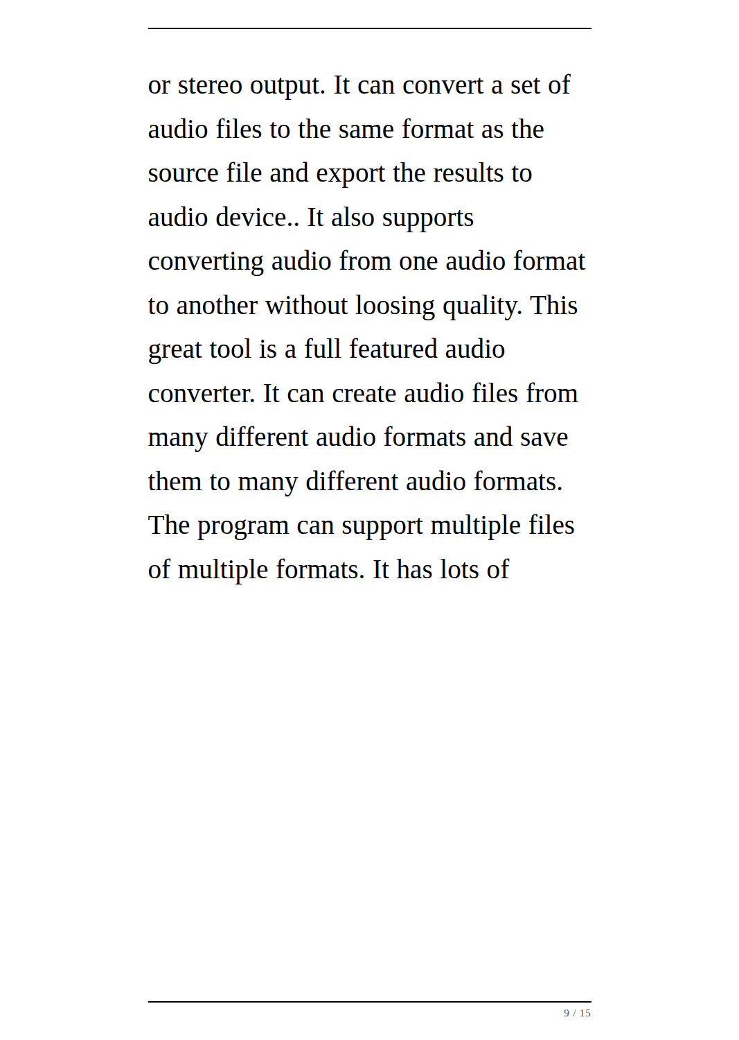or stereo output. It can convert a set of audio files to the same format as the source file and export the results to audio device.. It also supports converting audio from one audio format to another without loosing quality. This great tool is a full featured audio converter. It can create audio files from many different audio formats and save them to many different audio formats. The program can support multiple files of multiple formats. It has lots of
9 / 15